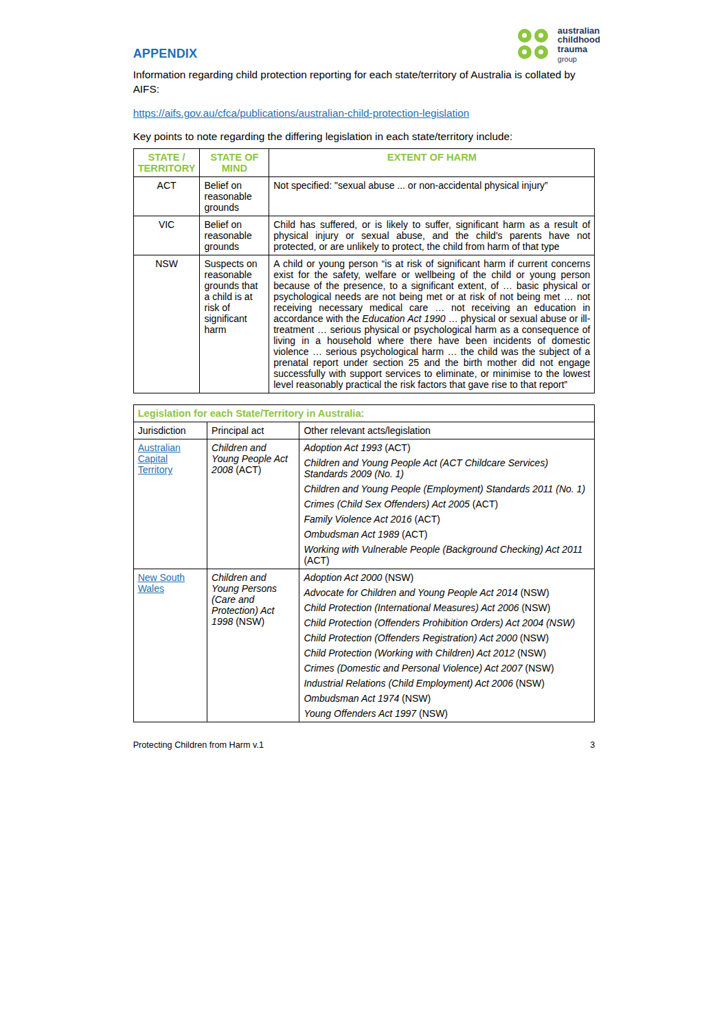australian
childhood
trauma
group
APPENDIX
Information regarding child protection reporting for each state/territory of Australia is collated by AIFS:
https://aifs.gov.au/cfca/publications/australian-child-protection-legislation
Key points to note regarding the differing legislation in each state/territory include:
| STATE / TERRITORY | STATE OF MIND | EXTENT OF HARM |
| --- | --- | --- |
| ACT | Belief on reasonable grounds | Not specified: "sexual abuse ... or non-accidental physical injury” |
| VIC | Belief on reasonable grounds | Child has suffered, or is likely to suffer, significant harm as a result of physical injury or sexual abuse, and the child's parents have not protected, or are unlikely to protect, the child from harm of that type |
| NSW | Suspects on reasonable grounds that a child is at risk of significant harm | A child or young person “is at risk of significant harm if current concerns exist for the safety, welfare or wellbeing of the child or young person because of the presence, to a significant extent, of … basic physical or psychological needs are not being met or at risk of not being met … not receiving necessary medical care … not receiving an education in accordance with the Education Act 1990 … physical or sexual abuse or ill-treatment … serious physical or psychological harm as a consequence of living in a household where there have been incidents of domestic violence … serious psychological harm … the child was the subject of a prenatal report under section 25 and the birth mother did not engage successfully with support services to eliminate, or minimise to the lowest level reasonably practical the risk factors that gave rise to that report” |
| Legislation for each State/Territory in Australia: |
| Jurisdiction | Principal act | Other relevant acts/legislation |
| Australian Capital Territory | Children and Young People Act 2008 (ACT) | Adoption Act 1993 (ACT) Children and Young People Act (ACT Childcare Services) Standards 2009 (No. 1) Children and Young People (Employment) Standards 2011 (No. 1) Crimes (Child Sex Offenders) Act 2005 (ACT) Family Violence Act 2016 (ACT) Ombudsman Act 1989 (ACT) Working with Vulnerable People (Background Checking) Act 2011 (ACT) |
| New South Wales | Children and Young Persons (Care and Protection) Act 1998 (NSW) | Adoption Act 2000 (NSW) Advocate for Children and Young People Act 2014 (NSW) Child Protection (International Measures) Act 2006 (NSW) Child Protection (Offenders Prohibition Orders) Act 2004 (NSW) Child Protection (Offenders Registration) Act 2000 (NSW) Child Protection (Working with Children) Act 2012 (NSW) Crimes (Domestic and Personal Violence) Act 2007 (NSW) Industrial Relations (Child Employment) Act 2006 (NSW) Ombudsman Act 1974 (NSW) Young Offenders Act 1997 (NSW) |
Protecting Children from Harm v.1
3